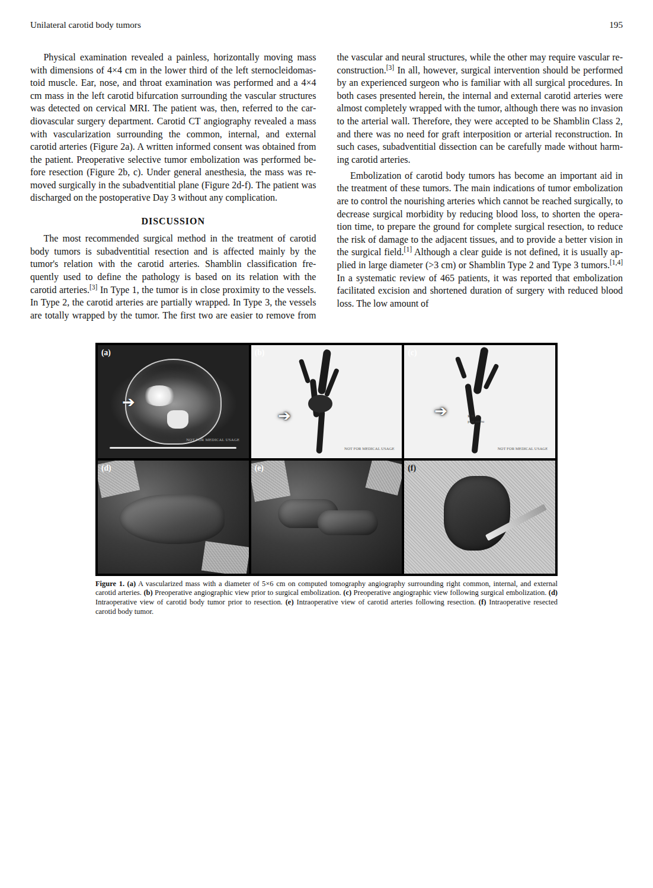Unilateral carotid body tumors 195
Physical examination revealed a painless, horizontally moving mass with dimensions of 4×4 cm in the lower third of the left sternocleidomastoid muscle. Ear, nose, and throat examination was performed and a 4×4 cm mass in the left carotid bifurcation surrounding the vascular structures was detected on cervical MRI. The patient was, then, referred to the cardiovascular surgery department. Carotid CT angiography revealed a mass with vascularization surrounding the common, internal, and external carotid arteries (Figure 2a). A written informed consent was obtained from the patient. Preoperative selective tumor embolization was performed before resection (Figure 2b, c). Under general anesthesia, the mass was removed surgically in the subadventitial plane (Figure 2d-f). The patient was discharged on the postoperative Day 3 without any complication.
DISCUSSION
The most recommended surgical method in the treatment of carotid body tumors is subadventitial resection and is affected mainly by the tumor's relation with the carotid arteries. Shamblin classification frequently used to define the pathology is based on its relation with the carotid arteries.[3] In Type 1, the tumor is in close proximity to the vessels. In Type 2, the carotid arteries are partially wrapped. In Type 3, the vessels are totally wrapped by the tumor. The first two are easier to remove from the vascular and neural structures, while the other may require vascular reconstruction.[3] In all, however, surgical intervention should be performed by an experienced surgeon who is familiar with all surgical procedures. In both cases presented herein, the internal and external carotid arteries were almost completely wrapped with the tumor, although there was no invasion to the arterial wall. Therefore, they were accepted to be Shamblin Class 2, and there was no need for graft interposition or arterial reconstruction. In such cases, subadventitial dissection can be carefully made without harming carotid arteries.
Embolization of carotid body tumors has become an important aid in the treatment of these tumors. The main indications of tumor embolization are to control the nourishing arteries which cannot be reached surgically, to decrease surgical morbidity by reducing blood loss, to shorten the operation time, to prepare the ground for complete surgical resection, to reduce the risk of damage to the adjacent tissues, and to provide a better vision in the surgical field.[1] Although a clear guide is not defined, it is usually applied in large diameter (>3 cm) or Shamblin Type 2 and Type 3 tumors.[1,4] In a systematic review of 465 patients, it was reported that embolization facilitated excision and shortened duration of surgery with reduced blood loss. The low amount of
(a) ➔ NOT FOR MEDICAL USAGE
(b) ➔ NOT FOR MEDICAL USAGE
(c) ➔ R ICA
post embo NOT FOR MEDICAL USAGE
(d)
(e)
(f)
Figure 1. (a) A vascularized mass with a diameter of 5×6 cm on computed tomography angiography surrounding right common, internal, and external carotid arteries. (b) Preoperative angiographic view prior to surgical embolization. (c) Preoperative angiographic view following surgical embolization. (d) Intraoperative view of carotid body tumor prior to resection. (e) Intraoperative view of carotid arteries following resection. (f) Intraoperative resected carotid body tumor.